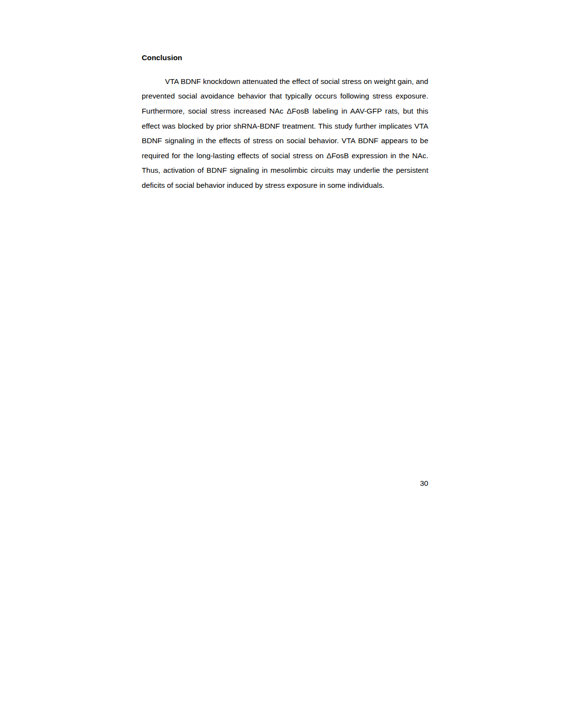Conclusion
VTA BDNF knockdown attenuated the effect of social stress on weight gain, and prevented social avoidance behavior that typically occurs following stress exposure. Furthermore, social stress increased NAc ΔFosB labeling in AAV-GFP rats, but this effect was blocked by prior shRNA-BDNF treatment. This study further implicates VTA BDNF signaling in the effects of stress on social behavior. VTA BDNF appears to be required for the long-lasting effects of social stress on ΔFosB expression in the NAc. Thus, activation of BDNF signaling in mesolimbic circuits may underlie the persistent deficits of social behavior induced by stress exposure in some individuals.
30